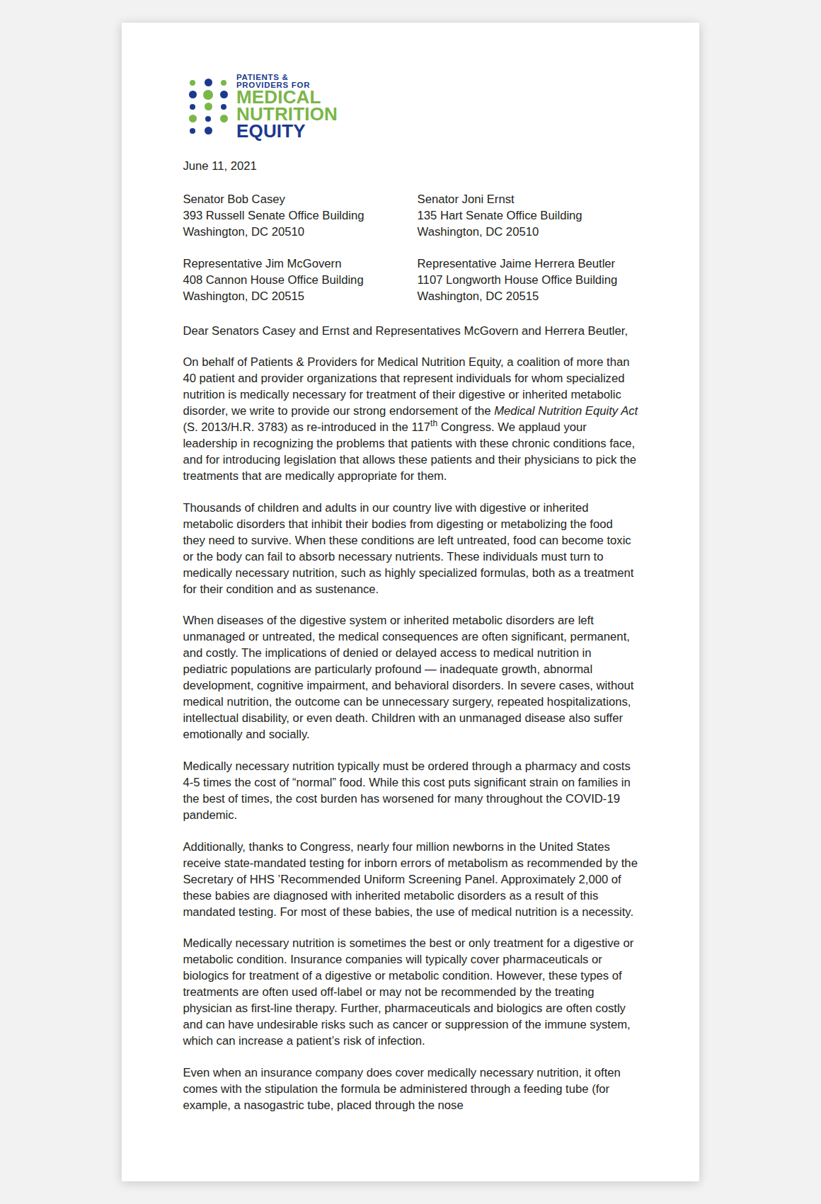PATIENTS &
PROVIDERS FOR MEDICAL NUTRITION EQUITY
June 11, 2021
Senator Bob Casey 393 Russell Senate Office Building Washington, DC 20510 Senator Joni Ernst 135 Hart Senate Office Building Washington, DC 20510 Representative Jim McGovern 408 Cannon House Office Building Washington, DC 20515 Representative Jaime Herrera Beutler 1107 Longworth House Office Building Washington, DC 20515
Dear Senators Casey and Ernst and Representatives McGovern and Herrera Beutler,
On behalf of Patients & Providers for Medical Nutrition Equity, a coalition of more than 40 patient and provider organizations that represent individuals for whom specialized nutrition is medically necessary for treatment of their digestive or inherited metabolic disorder, we write to provide our strong endorsement of the Medical Nutrition Equity Act (S. 2013/H.R. 3783) as re-introduced in the 117th Congress. We applaud your leadership in recognizing the problems that patients with these chronic conditions face, and for introducing legislation that allows these patients and their physicians to pick the treatments that are medically appropriate for them.
Thousands of children and adults in our country live with digestive or inherited metabolic disorders that inhibit their bodies from digesting or metabolizing the food they need to survive. When these conditions are left untreated, food can become toxic or the body can fail to absorb necessary nutrients. These individuals must turn to medically necessary nutrition, such as highly specialized formulas, both as a treatment for their condition and as sustenance.
When diseases of the digestive system or inherited metabolic disorders are left unmanaged or untreated, the medical consequences are often significant, permanent, and costly. The implications of denied or delayed access to medical nutrition in pediatric populations are particularly profound — inadequate growth, abnormal development, cognitive impairment, and behavioral disorders. In severe cases, without medical nutrition, the outcome can be unnecessary surgery, repeated hospitalizations, intellectual disability, or even death. Children with an unmanaged disease also suffer emotionally and socially.
Medically necessary nutrition typically must be ordered through a pharmacy and costs 4-5 times the cost of “normal” food. While this cost puts significant strain on families in the best of times, the cost burden has worsened for many throughout the COVID-19 pandemic.
Additionally, thanks to Congress, nearly four million newborns in the United States receive state-mandated testing for inborn errors of metabolism as recommended by the Secretary of HHS ’Recommended Uniform Screening Panel. Approximately 2,000 of these babies are diagnosed with inherited metabolic disorders as a result of this mandated testing. For most of these babies, the use of medical nutrition is a necessity.
Medically necessary nutrition is sometimes the best or only treatment for a digestive or metabolic condition. Insurance companies will typically cover pharmaceuticals or biologics for treatment of a digestive or metabolic condition. However, these types of treatments are often used off-label or may not be recommended by the treating physician as first-line therapy. Further, pharmaceuticals and biologics are often costly and can have undesirable risks such as cancer or suppression of the immune system, which can increase a patient’s risk of infection.
Even when an insurance company does cover medically necessary nutrition, it often comes with the stipulation the formula be administered through a feeding tube (for example, a nasogastric tube, placed through the nose